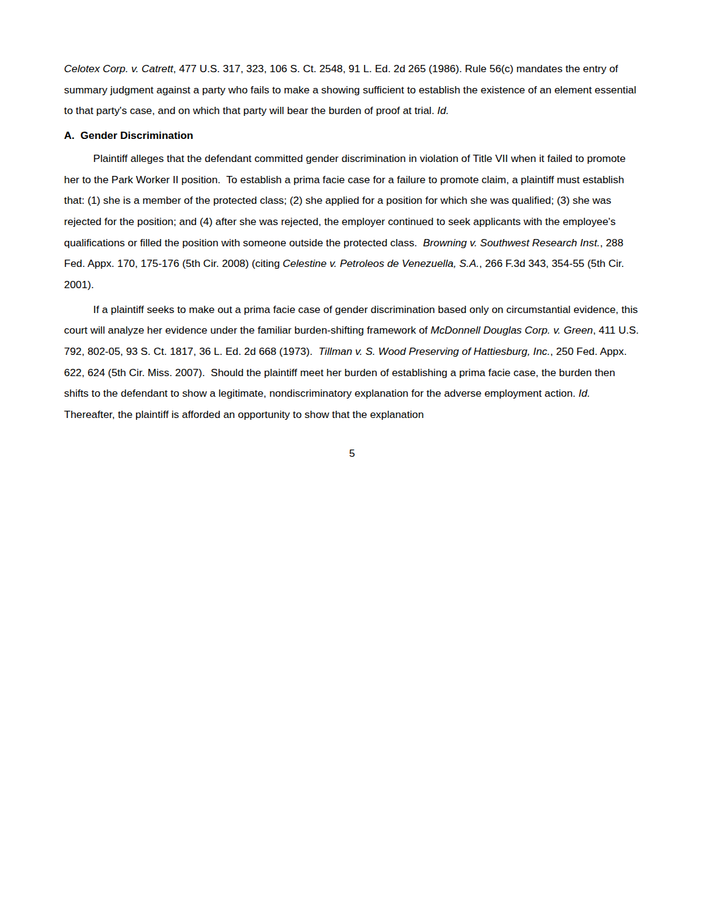Celotex Corp. v. Catrett, 477 U.S. 317, 323, 106 S. Ct. 2548, 91 L. Ed. 2d 265 (1986). Rule 56(c) mandates the entry of summary judgment against a party who fails to make a showing sufficient to establish the existence of an element essential to that party's case, and on which that party will bear the burden of proof at trial. Id.
A. Gender Discrimination
Plaintiff alleges that the defendant committed gender discrimination in violation of Title VII when it failed to promote her to the Park Worker II position. To establish a prima facie case for a failure to promote claim, a plaintiff must establish that: (1) she is a member of the protected class; (2) she applied for a position for which she was qualified; (3) she was rejected for the position; and (4) after she was rejected, the employer continued to seek applicants with the employee's qualifications or filled the position with someone outside the protected class. Browning v. Southwest Research Inst., 288 Fed. Appx. 170, 175-176 (5th Cir. 2008) (citing Celestine v. Petroleos de Venezuella, S.A., 266 F.3d 343, 354-55 (5th Cir. 2001).
If a plaintiff seeks to make out a prima facie case of gender discrimination based only on circumstantial evidence, this court will analyze her evidence under the familiar burden-shifting framework of McDonnell Douglas Corp. v. Green, 411 U.S. 792, 802-05, 93 S. Ct. 1817, 36 L. Ed. 2d 668 (1973). Tillman v. S. Wood Preserving of Hattiesburg, Inc., 250 Fed. Appx. 622, 624 (5th Cir. Miss. 2007). Should the plaintiff meet her burden of establishing a prima facie case, the burden then shifts to the defendant to show a legitimate, nondiscriminatory explanation for the adverse employment action. Id. Thereafter, the plaintiff is afforded an opportunity to show that the explanation
5